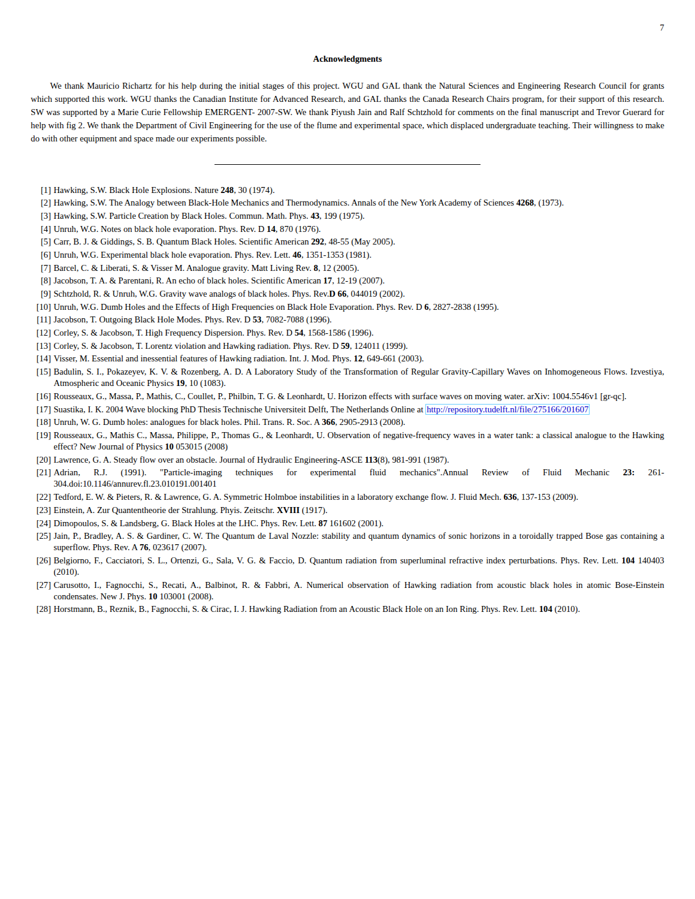7
Acknowledgments
We thank Mauricio Richartz for his help during the initial stages of this project. WGU and GAL thank the Natural Sciences and Engineering Research Council for grants which supported this work. WGU thanks the Canadian Institute for Advanced Research, and GAL thanks the Canada Research Chairs program, for their support of this research. SW was supported by a Marie Curie Fellowship EMERGENT- 2007-SW. We thank Piyush Jain and Ralf Schtzhold for comments on the final manuscript and Trevor Guerard for help with fig 2. We thank the Department of Civil Engineering for the use of the flume and experimental space, which displaced undergraduate teaching. Their willingness to make do with other equipment and space made our experiments possible.
[1] Hawking, S.W. Black Hole Explosions. Nature 248, 30 (1974).
[2] Hawking, S.W. The Analogy between Black-Hole Mechanics and Thermodynamics. Annals of the New York Academy of Sciences 4268, (1973).
[3] Hawking, S.W. Particle Creation by Black Holes. Commun. Math. Phys. 43, 199 (1975).
[4] Unruh, W.G. Notes on black hole evaporation. Phys. Rev. D 14, 870 (1976).
[5] Carr, B. J. & Giddings, S. B. Quantum Black Holes. Scientific American 292, 48-55 (May 2005).
[6] Unruh, W.G. Experimental black hole evaporation. Phys. Rev. Lett. 46, 1351-1353 (1981).
[7] Barcel, C. & Liberati, S. & Visser M. Analogue gravity. Matt Living Rev. 8, 12 (2005).
[8] Jacobson, T. A. & Parentani, R. An echo of black holes. Scientific American 17, 12-19 (2007).
[9] Schtzhold, R. & Unruh, W.G. Gravity wave analogs of black holes. Phys. Rev.D 66, 044019 (2002).
[10] Unruh, W.G. Dumb Holes and the Effects of High Frequencies on Black Hole Evaporation. Phys. Rev. D 6, 2827-2838 (1995).
[11] Jacobson, T. Outgoing Black Hole Modes. Phys. Rev. D 53, 7082-7088 (1996).
[12] Corley, S. & Jacobson, T. High Frequency Dispersion. Phys. Rev. D 54, 1568-1586 (1996).
[13] Corley, S. & Jacobson, T. Lorentz violation and Hawking radiation. Phys. Rev. D 59, 124011 (1999).
[14] Visser, M. Essential and inessential features of Hawking radiation. Int. J. Mod. Phys. 12, 649-661 (2003).
[15] Badulin, S. I., Pokazeyev, K. V. & Rozenberg, A. D. A Laboratory Study of the Transformation of Regular Gravity-Capillary Waves on Inhomogeneous Flows. Izvestiya, Atmospheric and Oceanic Physics 19, 10 (1083).
[16] Rousseaux, G., Massa, P., Mathis, C., Coullet, P., Philbin, T. G. & Leonhardt, U. Horizon effects with surface waves on moving water. arXiv: 1004.5546v1 [gr-qc].
[17] Suastika, I. K. 2004 Wave blocking PhD Thesis Technische Universiteit Delft, The Netherlands Online at http://repository.tudelft.nl/file/275166/201607
[18] Unruh, W. G. Dumb holes: analogues for black holes. Phil. Trans. R. Soc. A 366, 2905-2913 (2008).
[19] Rousseaux, G., Mathis C., Massa, Philippe, P., Thomas G., & Leonhardt, U. Observation of negative-frequency waves in a water tank: a classical analogue to the Hawking effect? New Journal of Physics 10 053015 (2008)
[20] Lawrence, G. A. Steady flow over an obstacle. Journal of Hydraulic Engineering-ASCE 113(8), 981-991 (1987).
[21] Adrian, R.J. (1991). "Particle-imaging techniques for experimental fluid mechanics".Annual Review of Fluid Mechanic 23: 261-304.doi:10.1146/annurev.fl.23.010191.001401
[22] Tedford, E. W. & Pieters, R. & Lawrence, G. A. Symmetric Holmboe instabilities in a laboratory exchange flow. J. Fluid Mech. 636, 137-153 (2009).
[23] Einstein, A. Zur Quantentheorie der Strahlung. Phyis. Zeitschr. XVIII (1917).
[24] Dimopoulos, S. & Landsberg, G. Black Holes at the LHC. Phys. Rev. Lett. 87 161602 (2001).
[25] Jain, P., Bradley, A. S. & Gardiner, C. W. The Quantum de Laval Nozzle: stability and quantum dynamics of sonic horizons in a toroidally trapped Bose gas containing a superflow. Phys. Rev. A 76, 023617 (2007).
[26] Belgiorno, F., Cacciatori, S. L., Ortenzi, G., Sala, V. G. & Faccio, D. Quantum radiation from superluminal refractive index perturbations. Phys. Rev. Lett. 104 140403 (2010).
[27] Carusotto, I., Fagnocchi, S., Recati, A., Balbinot, R. & Fabbri, A. Numerical observation of Hawking radiation from acoustic black holes in atomic Bose-Einstein condensates. New J. Phys. 10 103001 (2008).
[28] Horstmann, B., Reznik, B., Fagnocchi, S. & Cirac, I. J. Hawking Radiation from an Acoustic Black Hole on an Ion Ring. Phys. Rev. Lett. 104 (2010).